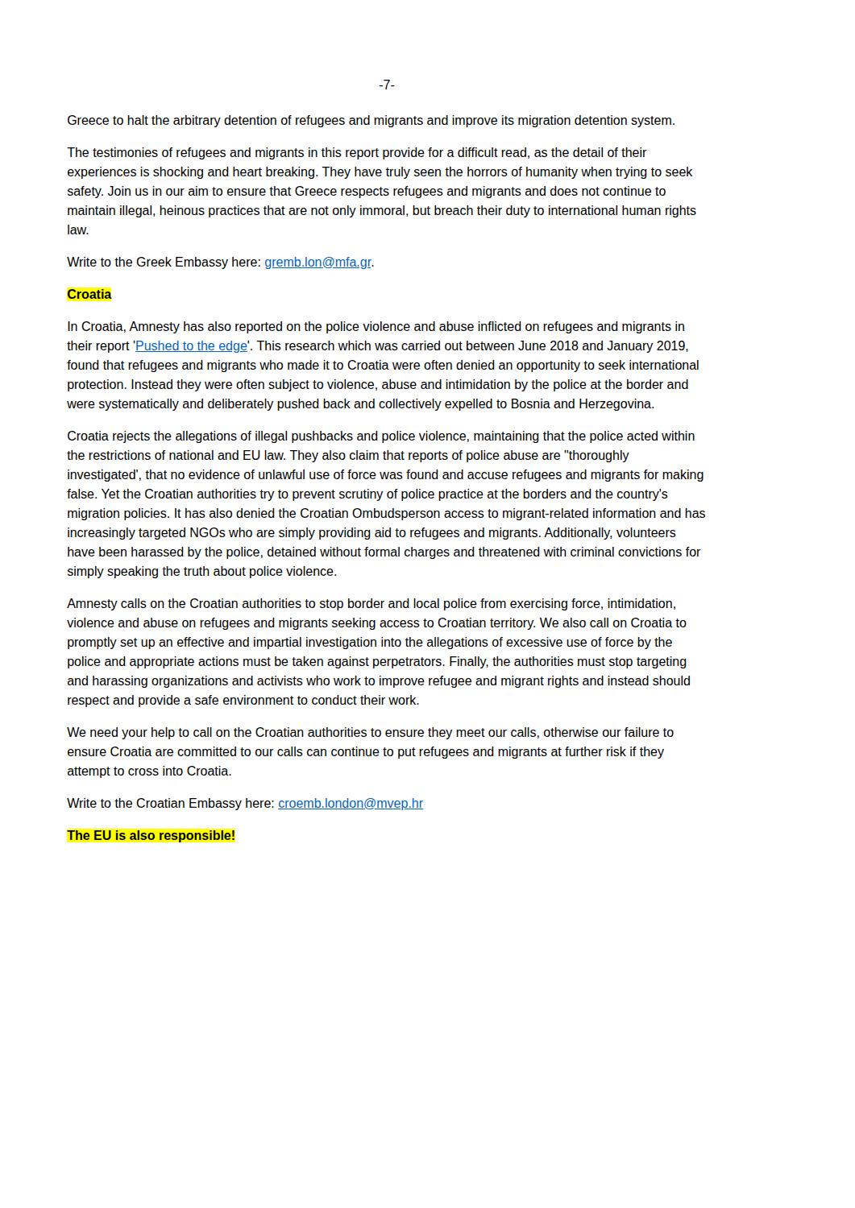-7-
Greece to halt the arbitrary detention of refugees and migrants and improve its migration detention system.
The testimonies of refugees and migrants in this report provide for a difficult read, as the detail of their experiences is shocking and heart breaking. They have truly seen the horrors of humanity when trying to seek safety. Join us in our aim to ensure that Greece respects refugees and migrants and does not continue to maintain illegal, heinous practices that are not only immoral, but breach their duty to international human rights law.
Write to the Greek Embassy here: gremb.lon@mfa.gr.
Croatia
In Croatia, Amnesty has also reported on the police violence and abuse inflicted on refugees and migrants in their report 'Pushed to the edge'. This research which was carried out between June 2018 and January 2019, found that refugees and migrants who made it to Croatia were often denied an opportunity to seek international protection. Instead they were often subject to violence, abuse and intimidation by the police at the border and were systematically and deliberately pushed back and collectively expelled to Bosnia and Herzegovina.
Croatia rejects the allegations of illegal pushbacks and police violence, maintaining that the police acted within the restrictions of national and EU law. They also claim that reports of police abuse are "thoroughly investigated', that no evidence of unlawful use of force was found and accuse refugees and migrants for making false. Yet the Croatian authorities try to prevent scrutiny of police practice at the borders and the country's migration policies. It has also denied the Croatian Ombudsperson access to migrant-related information and has increasingly targeted NGOs who are simply providing aid to refugees and migrants. Additionally, volunteers have been harassed by the police, detained without formal charges and threatened with criminal convictions for simply speaking the truth about police violence.
Amnesty calls on the Croatian authorities to stop border and local police from exercising force, intimidation, violence and abuse on refugees and migrants seeking access to Croatian territory. We also call on Croatia to promptly set up an effective and impartial investigation into the allegations of excessive use of force by the police and appropriate actions must be taken against perpetrators. Finally, the authorities must stop targeting and harassing organizations and activists who work to improve refugee and migrant rights and instead should respect and provide a safe environment to conduct their work.
We need your help to call on the Croatian authorities to ensure they meet our calls, otherwise our failure to ensure Croatia are committed to our calls can continue to put refugees and migrants at further risk if they attempt to cross into Croatia.
Write to the Croatian Embassy here: croemb.london@mvep.hr
The EU is also responsible!